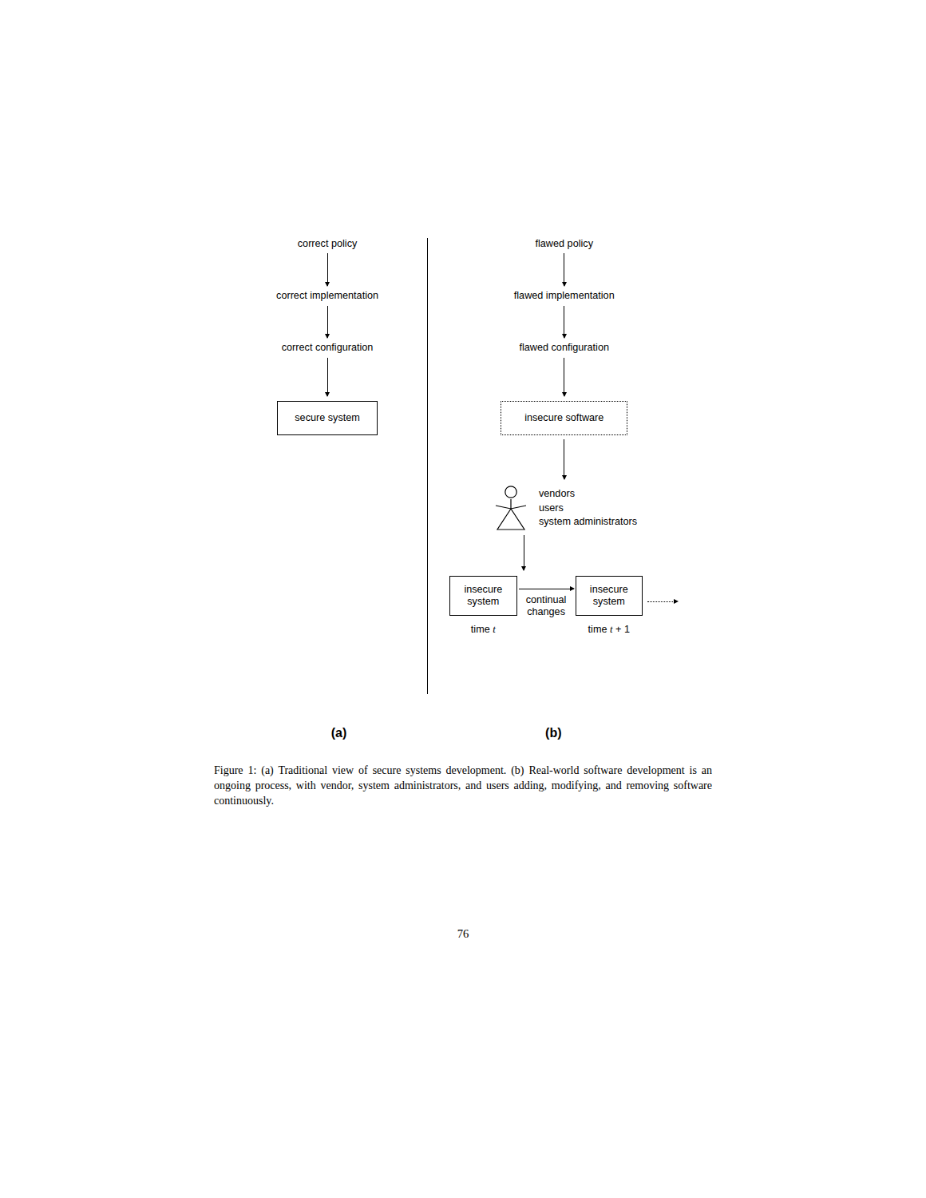correct policy
correct implementation
correct configuration
secure system
flawed policy
flawed implementation
flawed configuration
insecure software
vendors
users
system administrators
insecure
system
time t
continual
changes
insecure
system
time t + 1
(a)
(b)
Figure 1: (a) Traditional view of secure systems development. (b) Real-world software development is an ongoing process, with vendor, system administrators, and users adding, modifying, and removing software continuously.
76